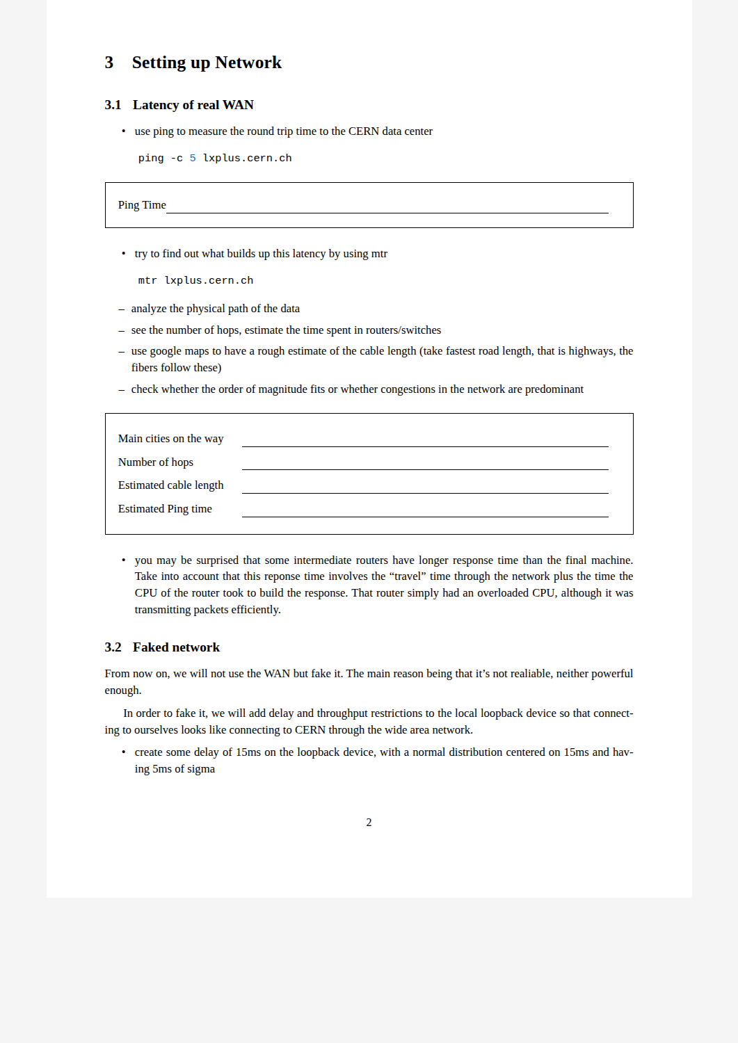3 Setting up Network
3.1 Latency of real WAN
use ping to measure the round trip time to the CERN data center
ping -c 5 lxplus.cern.ch
| Ping Time | |
try to find out what builds up this latency by using mtr
mtr lxplus.cern.ch
analyze the physical path of the data
see the number of hops, estimate the time spent in routers/switches
use google maps to have a rough estimate of the cable length (take fastest road length, that is highways, the fibers follow these)
check whether the order of magnitude fits or whether congestions in the network are predominant
| Main cities on the way | |
| Number of hops | |
| Estimated cable length | |
| Estimated Ping time | |
you may be surprised that some intermediate routers have longer response time than the final machine. Take into account that this reponse time involves the “travel” time through the network plus the time the CPU of the router took to build the response. That router simply had an overloaded CPU, although it was transmitting packets efficiently.
3.2 Faked network
From now on, we will not use the WAN but fake it. The main reason being that it’s not realiable, neither powerful enough.
In order to fake it, we will add delay and throughput restrictions to the local loopback device so that connecting to ourselves looks like connecting to CERN through the wide area network.
create some delay of 15ms on the loopback device, with a normal distribution centered on 15ms and having 5ms of sigma
2